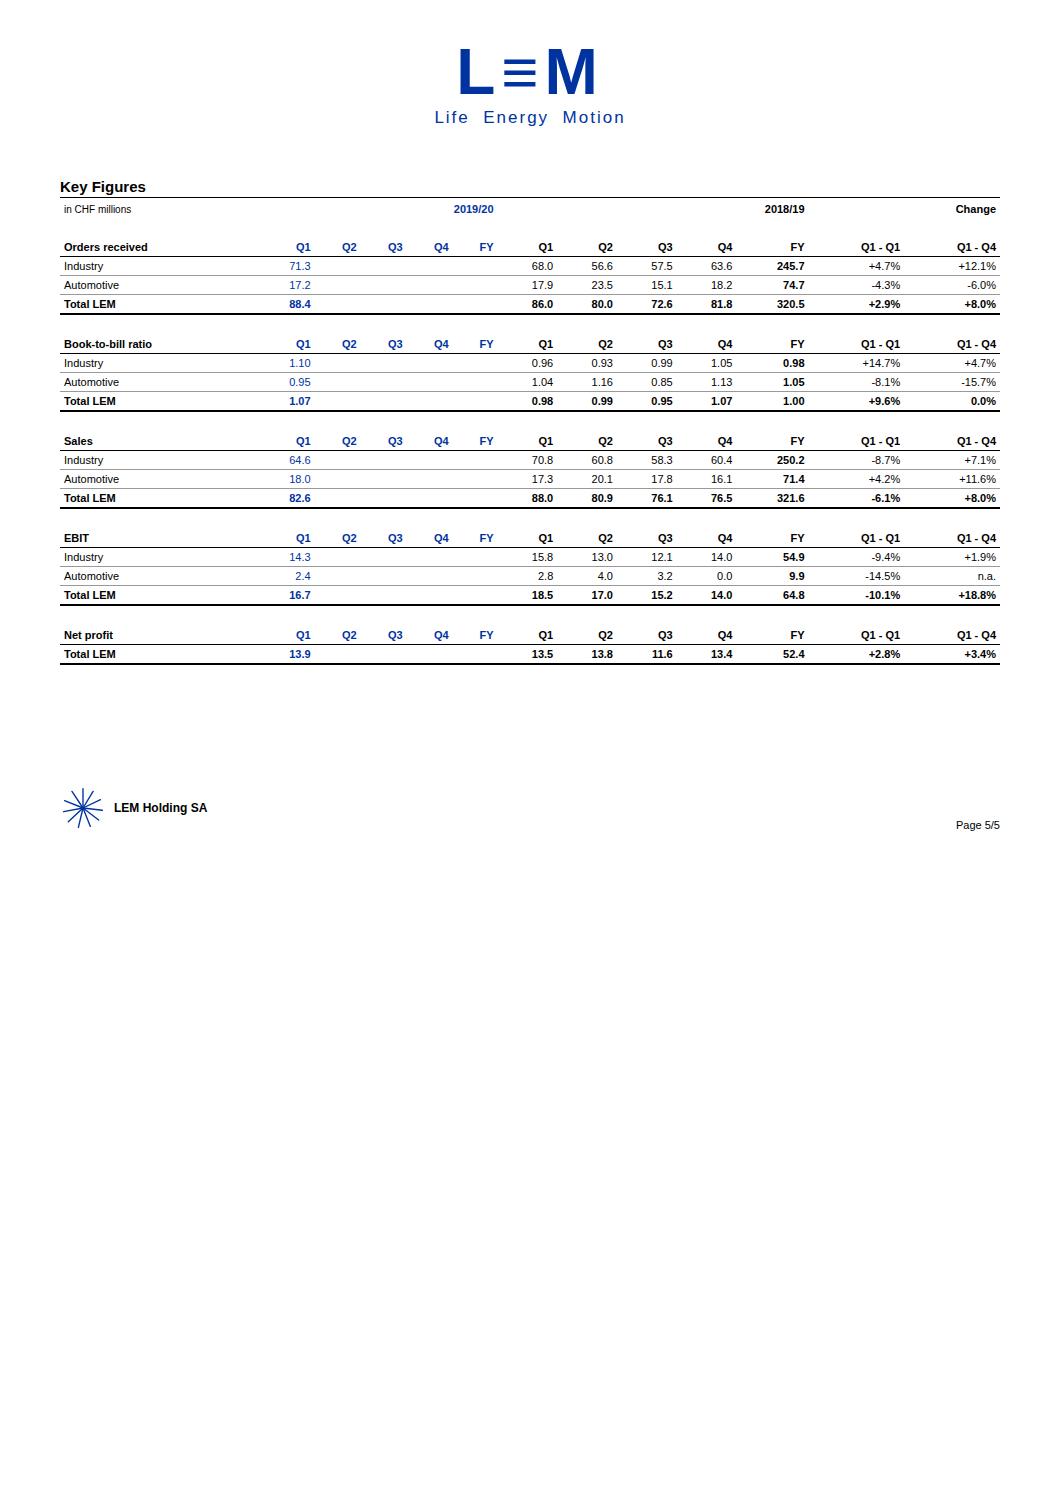L≡M
Life Energy Motion
Key Figures
| in CHF millions | 2019/20 | 2018/19 | Change |
| Orders received | Q1 | Q2 | Q3 | Q4 | FY | Q1 | Q2 | Q3 | Q4 | FY | Q1 - Q1 | Q1 - Q4 |
| Industry | 71.3 | | | | | 68.0 | 56.6 | 57.5 | 63.6 | 245.7 | +4.7% | +12.1% |
| Automotive | 17.2 | | | | | 17.9 | 23.5 | 15.1 | 18.2 | 74.7 | -4.3% | -6.0% |
| Total LEM | 88.4 | | | | | 86.0 | 80.0 | 72.6 | 81.8 | 320.5 | +2.9% | +8.0% |
| Book-to-bill ratio | Q1 | Q2 | Q3 | Q4 | FY | Q1 | Q2 | Q3 | Q4 | FY | Q1 - Q1 | Q1 - Q4 |
| Industry | 1.10 | | | | | 0.96 | 0.93 | 0.99 | 1.05 | 0.98 | +14.7% | +4.7% |
| Automotive | 0.95 | | | | | 1.04 | 1.16 | 0.85 | 1.13 | 1.05 | -8.1% | -15.7% |
| Total LEM | 1.07 | | | | | 0.98 | 0.99 | 0.95 | 1.07 | 1.00 | +9.6% | 0.0% |
| Sales | Q1 | Q2 | Q3 | Q4 | FY | Q1 | Q2 | Q3 | Q4 | FY | Q1 - Q1 | Q1 - Q4 |
| Industry | 64.6 | | | | | 70.8 | 60.8 | 58.3 | 60.4 | 250.2 | -8.7% | +7.1% |
| Automotive | 18.0 | | | | | 17.3 | 20.1 | 17.8 | 16.1 | 71.4 | +4.2% | +11.6% |
| Total LEM | 82.6 | | | | | 88.0 | 80.9 | 76.1 | 76.5 | 321.6 | -6.1% | +8.0% |
| EBIT | Q1 | Q2 | Q3 | Q4 | FY | Q1 | Q2 | Q3 | Q4 | FY | Q1 - Q1 | Q1 - Q4 |
| Industry | 14.3 | | | | | 15.8 | 13.0 | 12.1 | 14.0 | 54.9 | -9.4% | +1.9% |
| Automotive | 2.4 | | | | | 2.8 | 4.0 | 3.2 | 0.0 | 9.9 | -14.5% | n.a. |
| Total LEM | 16.7 | | | | | 18.5 | 17.0 | 15.2 | 14.0 | 64.8 | -10.1% | +18.8% |
| Net profit | Q1 | Q2 | Q3 | Q4 | FY | Q1 | Q2 | Q3 | Q4 | FY | Q1 - Q1 | Q1 - Q4 |
| Total LEM | 13.9 | | | | | 13.5 | 13.8 | 11.6 | 13.4 | 52.4 | +2.8% | +3.4% |
LEM Holding SA
Page 5/5